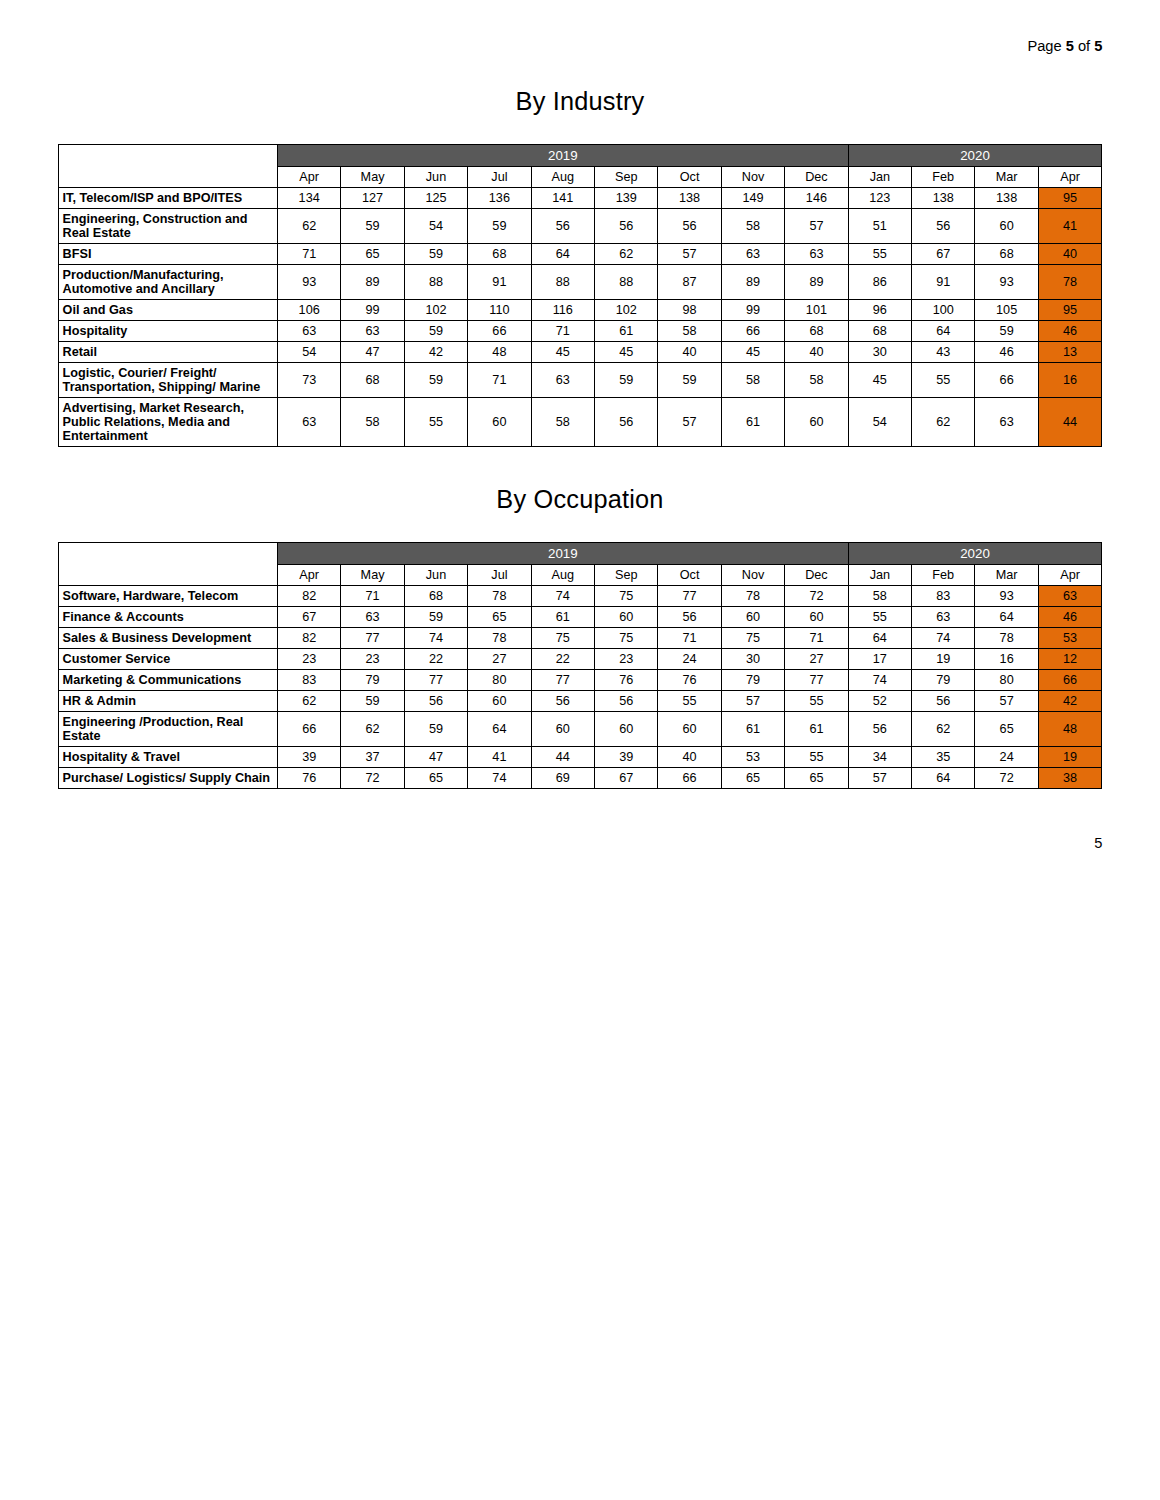Page 5 of 5
By Industry
| | 2019 | 2020 |
| --- | --- | --- |
| Apr | May | Jun | Jul | Aug | Sep | Oct | Nov | Dec | Jan | Feb | Mar | Apr |
| IT, Telecom/ISP and BPO/ITES | 134 | 127 | 125 | 136 | 141 | 139 | 138 | 149 | 146 | 123 | 138 | 138 | 95 |
| Engineering, Construction and Real Estate | 62 | 59 | 54 | 59 | 56 | 56 | 56 | 58 | 57 | 51 | 56 | 60 | 41 |
| BFSI | 71 | 65 | 59 | 68 | 64 | 62 | 57 | 63 | 63 | 55 | 67 | 68 | 40 |
| Production/Manufacturing, Automotive and Ancillary | 93 | 89 | 88 | 91 | 88 | 88 | 87 | 89 | 89 | 86 | 91 | 93 | 78 |
| Oil and Gas | 106 | 99 | 102 | 110 | 116 | 102 | 98 | 99 | 101 | 96 | 100 | 105 | 95 |
| Hospitality | 63 | 63 | 59 | 66 | 71 | 61 | 58 | 66 | 68 | 68 | 64 | 59 | 46 |
| Retail | 54 | 47 | 42 | 48 | 45 | 45 | 40 | 45 | 40 | 30 | 43 | 46 | 13 |
| Logistic, Courier/ Freight/ Transportation, Shipping/ Marine | 73 | 68 | 59 | 71 | 63 | 59 | 59 | 58 | 58 | 45 | 55 | 66 | 16 |
| Advertising, Market Research, Public Relations, Media and Entertainment | 63 | 58 | 55 | 60 | 58 | 56 | 57 | 61 | 60 | 54 | 62 | 63 | 44 |
By Occupation
| | 2019 | 2020 |
| --- | --- | --- |
| Apr | May | Jun | Jul | Aug | Sep | Oct | Nov | Dec | Jan | Feb | Mar | Apr |
| Software, Hardware, Telecom | 82 | 71 | 68 | 78 | 74 | 75 | 77 | 78 | 72 | 58 | 83 | 93 | 63 |
| Finance & Accounts | 67 | 63 | 59 | 65 | 61 | 60 | 56 | 60 | 60 | 55 | 63 | 64 | 46 |
| Sales & Business Development | 82 | 77 | 74 | 78 | 75 | 75 | 71 | 75 | 71 | 64 | 74 | 78 | 53 |
| Customer Service | 23 | 23 | 22 | 27 | 22 | 23 | 24 | 30 | 27 | 17 | 19 | 16 | 12 |
| Marketing & Communications | 83 | 79 | 77 | 80 | 77 | 76 | 76 | 79 | 77 | 74 | 79 | 80 | 66 |
| HR & Admin | 62 | 59 | 56 | 60 | 56 | 56 | 55 | 57 | 55 | 52 | 56 | 57 | 42 |
| Engineering /Production, Real Estate | 66 | 62 | 59 | 64 | 60 | 60 | 60 | 61 | 61 | 56 | 62 | 65 | 48 |
| Hospitality & Travel | 39 | 37 | 47 | 41 | 44 | 39 | 40 | 53 | 55 | 34 | 35 | 24 | 19 |
| Purchase/ Logistics/ Supply Chain | 76 | 72 | 65 | 74 | 69 | 67 | 66 | 65 | 65 | 57 | 64 | 72 | 38 |
5